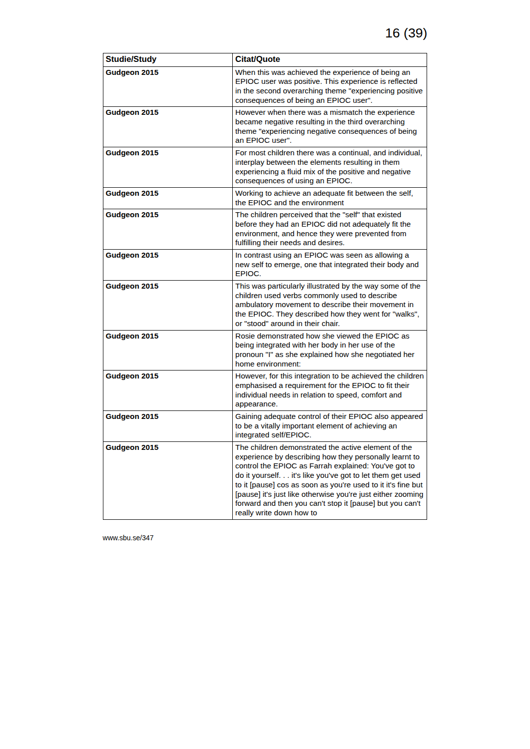16 (39)
| Studie/Study | Citat/Quote |
| --- | --- |
| Gudgeon 2015 | When this was achieved the experience of being an EPIOC user was positive. This experience is reflected in the second overarching theme "experiencing positive consequences of being an EPIOC user". |
| Gudgeon 2015 | However when there was a mismatch the experience became negative resulting in the third overarching theme "experiencing negative consequences of being an EPIOC user". |
| Gudgeon 2015 | For most children there was a continual, and individual, interplay between the elements resulting in them experiencing a fluid mix of the positive and negative consequences of using an EPIOC. |
| Gudgeon 2015 | Working to achieve an adequate fit between the self, the EPIOC and the environment |
| Gudgeon 2015 | The children perceived that the "self" that existed before they had an EPIOC did not adequately fit the environment, and hence they were prevented from fulfilling their needs and desires. |
| Gudgeon 2015 | In contrast using an EPIOC was seen as allowing a new self to emerge, one that integrated their body and EPIOC. |
| Gudgeon 2015 | This was particularly illustrated by the way some of the children used verbs commonly used to describe ambulatory movement to describe their movement in the EPIOC. They described how they went for "walks", or "stood" around in their chair. |
| Gudgeon 2015 | Rosie demonstrated how she viewed the EPIOC as being integrated with her body in her use of the pronoun "I" as she explained how she negotiated her home environment: |
| Gudgeon 2015 | However, for this integration to be achieved the children emphasised a requirement for the EPIOC to fit their individual needs in relation to speed, comfort and appearance. |
| Gudgeon 2015 | Gaining adequate control of their EPIOC also appeared to be a vitally important element of achieving an integrated self/EPIOC. |
| Gudgeon 2015 | The children demonstrated the active element of the experience by describing how they personally learnt to control the EPIOC as Farrah explained: You've got to do it yourself. . . it's like you've got to let them get used to it [pause] cos as soon as you're used to it it's fine but [pause] it's just like otherwise you're just either zooming forward and then you can't stop it [pause] but you can't really write down how to |
www.sbu.se/347